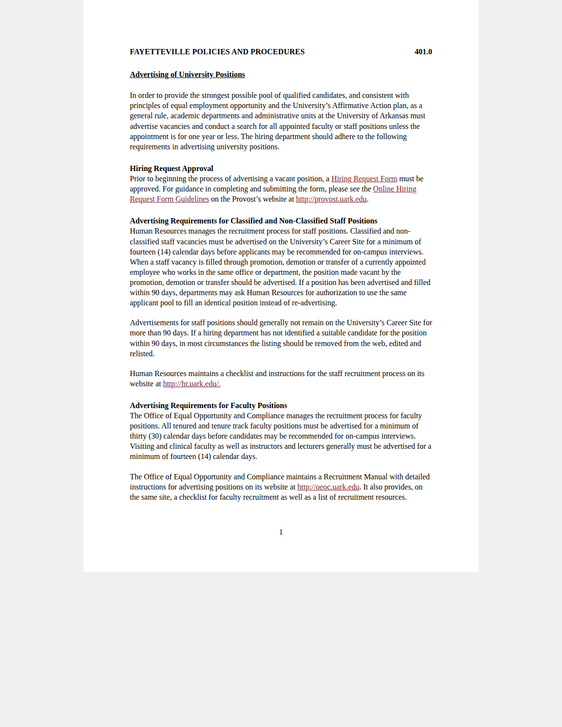FAYETTEVILLE POLICIES AND PROCEDURES 401.0
Advertising of University Positions
In order to provide the strongest possible pool of qualified candidates, and consistent with principles of equal employment opportunity and the University’s Affirmative Action plan, as a general rule, academic departments and administrative units at the University of Arkansas must advertise vacancies and conduct a search for all appointed faculty or staff positions unless the appointment is for one year or less. The hiring department should adhere to the following requirements in advertising university positions.
Hiring Request Approval
Prior to beginning the process of advertising a vacant position, a Hiring Request Form must be approved. For guidance in completing and submitting the form, please see the Online Hiring Request Form Guidelines on the Provost’s website at http://provost.uark.edu.
Advertising Requirements for Classified and Non-Classified Staff Positions
Human Resources manages the recruitment process for staff positions. Classified and non-classified staff vacancies must be advertised on the University’s Career Site for a minimum of fourteen (14) calendar days before applicants may be recommended for on-campus interviews. When a staff vacancy is filled through promotion, demotion or transfer of a currently appointed employee who works in the same office or department, the position made vacant by the promotion, demotion or transfer should be advertised. If a position has been advertised and filled within 90 days, departments may ask Human Resources for authorization to use the same applicant pool to fill an identical position instead of re-advertising.
Advertisements for staff positions should generally not remain on the University’s Career Site for more than 90 days. If a hiring department has not identified a suitable candidate for the position within 90 days, in most circumstances the listing should be removed from the web, edited and relisted.
Human Resources maintains a checklist and instructions for the staff recruitment process on its website at http://hr.uark.edu/.
Advertising Requirements for Faculty Positions
The Office of Equal Opportunity and Compliance manages the recruitment process for faculty positions. All tenured and tenure track faculty positions must be advertised for a minimum of thirty (30) calendar days before candidates may be recommended for on-campus interviews. Visiting and clinical faculty as well as instructors and lecturers generally must be advertised for a minimum of fourteen (14) calendar days.
The Office of Equal Opportunity and Compliance maintains a Recruitment Manual with detailed instructions for advertising positions on its website at http://oeoc.uark.edu. It also provides, on the same site, a checklist for faculty recruitment as well as a list of recruitment resources.
1